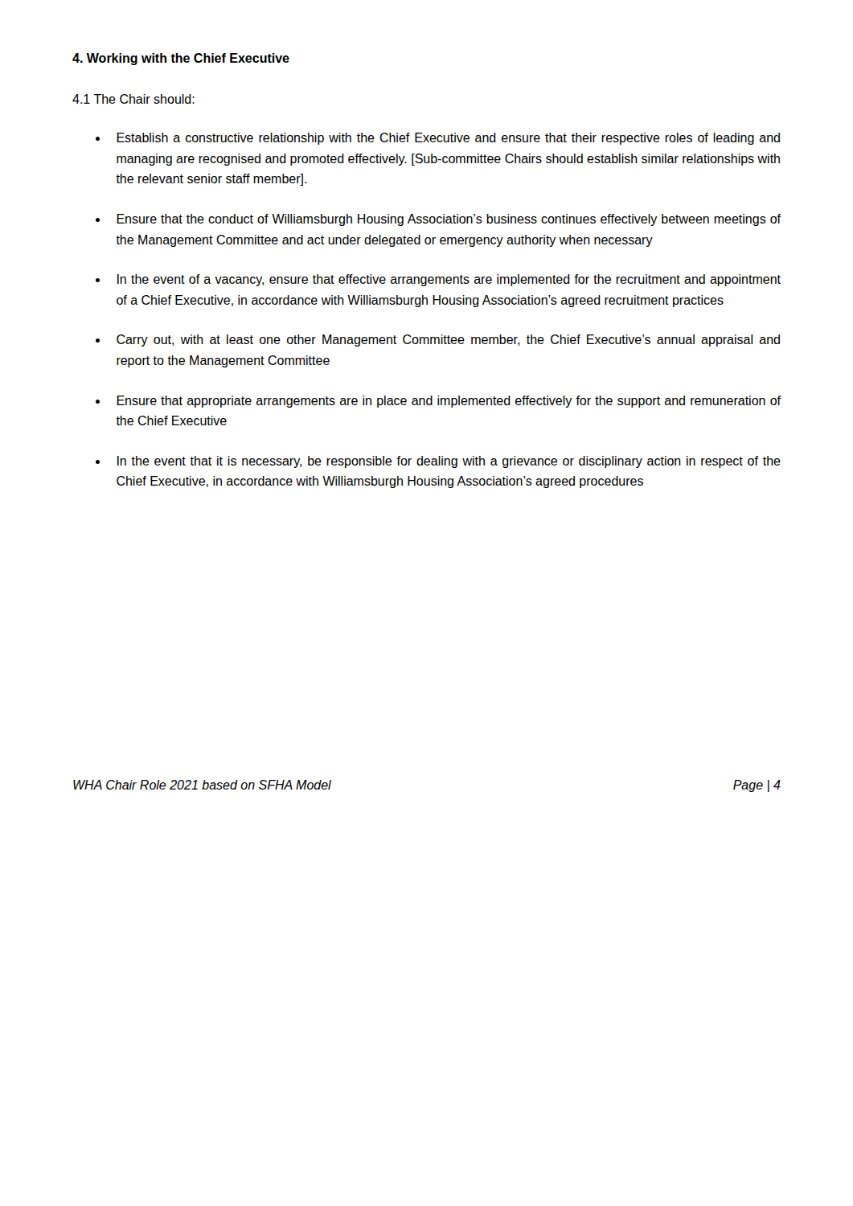4. Working with the Chief Executive
4.1 The Chair should:
Establish a constructive relationship with the Chief Executive and ensure that their respective roles of leading and managing are recognised and promoted effectively. [Sub-committee Chairs should establish similar relationships with the relevant senior staff member].
Ensure that the conduct of Williamsburgh Housing Association’s business continues effectively between meetings of the Management Committee and act under delegated or emergency authority when necessary
In the event of a vacancy, ensure that effective arrangements are implemented for the recruitment and appointment of a Chief Executive, in accordance with Williamsburgh Housing Association’s agreed recruitment practices
Carry out, with at least one other Management Committee member, the Chief Executive’s annual appraisal and report to the Management Committee
Ensure that appropriate arrangements are in place and implemented effectively for the support and remuneration of the Chief Executive
In the event that it is necessary, be responsible for dealing with a grievance or disciplinary action in respect of the Chief Executive, in accordance with Williamsburgh Housing Association’s agreed procedures
WHA Chair Role 2021 based on SFHA Model Page | 4